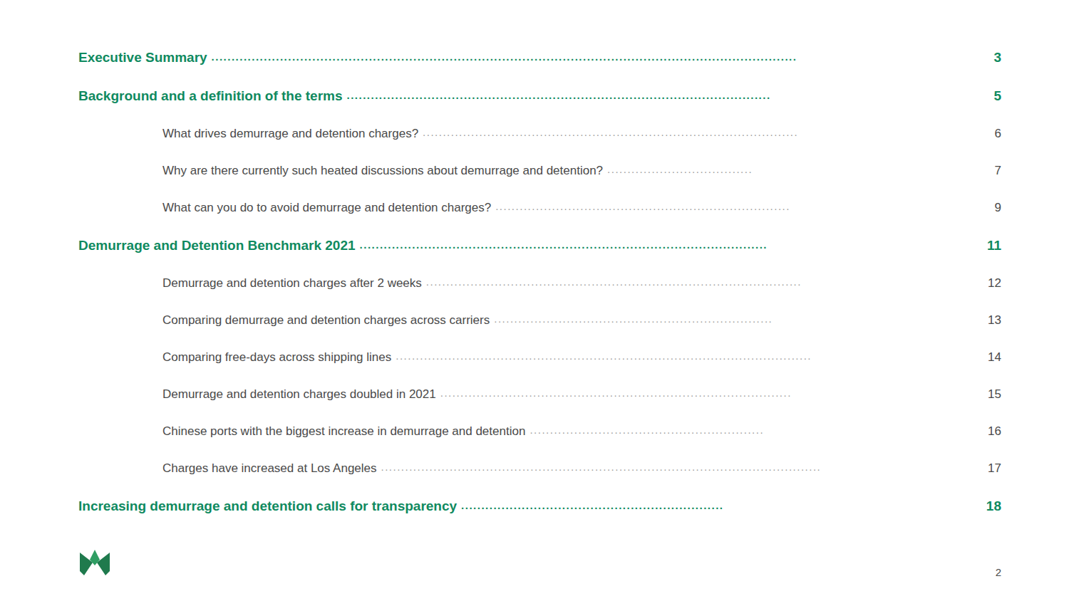Executive Summary ................................................................................................................................................. 3
Background and a definition of the terms ......................................................................................................... 5
What drives demurrage and detention charges? ............................................................................................. 6
Why are there currently such heated discussions about demurrage and detention? .................................... 7
What can you do to avoid demurrage and detention charges? ......................................................................... 9
Demurrage and Detention Benchmark 2021 ..................................................................................................... 11
Demurrage and detention charges after 2 weeks ............................................................................................. 12
Comparing demurrage and detention charges across carriers ..................................................................... 13
Comparing free-days across shipping lines ....................................................................................................... 14
Demurrage and detention charges doubled in 2021 ....................................................................................... 15
Chinese ports with the biggest increase in demurrage and detention .......................................................... 16
Charges have increased at Los Angeles ............................................................................................................. 17
Increasing demurrage and detention calls for transparency ................................................................. 18
2